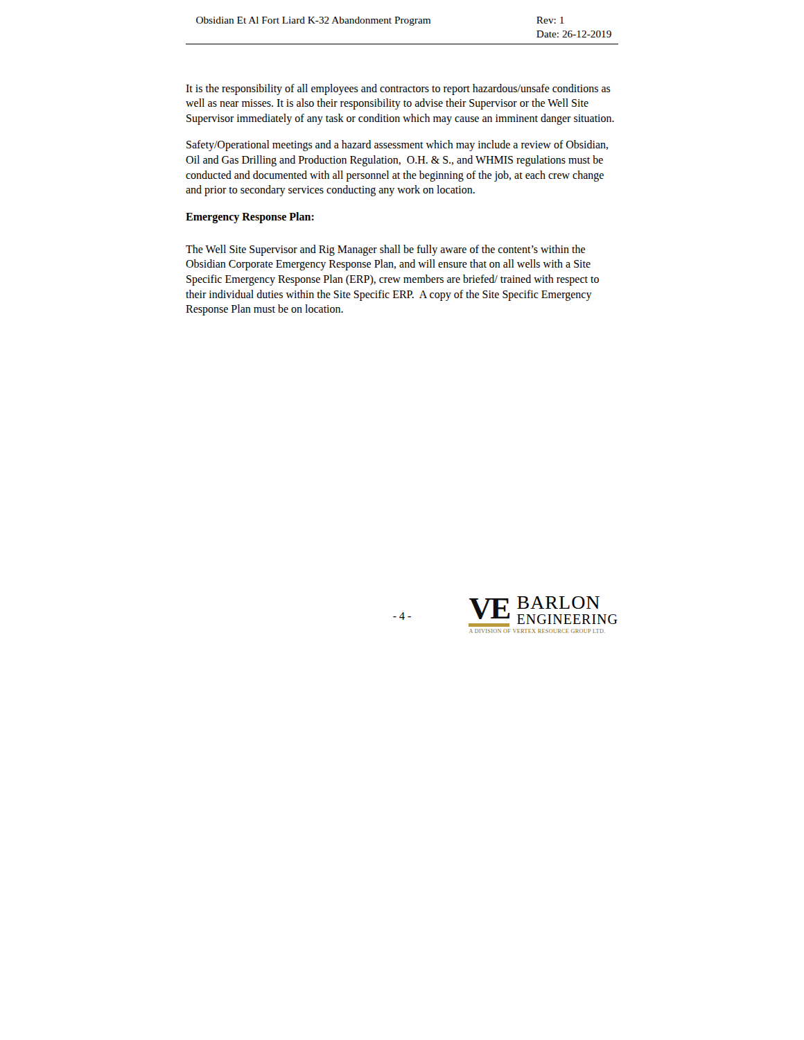Obsidian Et Al Fort Liard K-32 Abandonment Program
Rev: 1
Date: 26-12-2019
It is the responsibility of all employees and contractors to report hazardous/unsafe conditions as well as near misses. It is also their responsibility to advise their Supervisor or the Well Site Supervisor immediately of any task or condition which may cause an imminent danger situation.
Safety/Operational meetings and a hazard assessment which may include a review of Obsidian, Oil and Gas Drilling and Production Regulation, O.H. & S., and WHMIS regulations must be conducted and documented with all personnel at the beginning of the job, at each crew change and prior to secondary services conducting any work on location.
Emergency Response Plan:
The Well Site Supervisor and Rig Manager shall be fully aware of the content’s within the Obsidian Corporate Emergency Response Plan, and will ensure that on all wells with a Site Specific Emergency Response Plan (ERP), crew members are briefed/ trained with respect to their individual duties within the Site Specific ERP. A copy of the Site Specific Emergency Response Plan must be on location.
- 4 -
VE
BARLON ENGINEERING
A DIVISION OF VERTEX RESOURCE GROUP LTD.